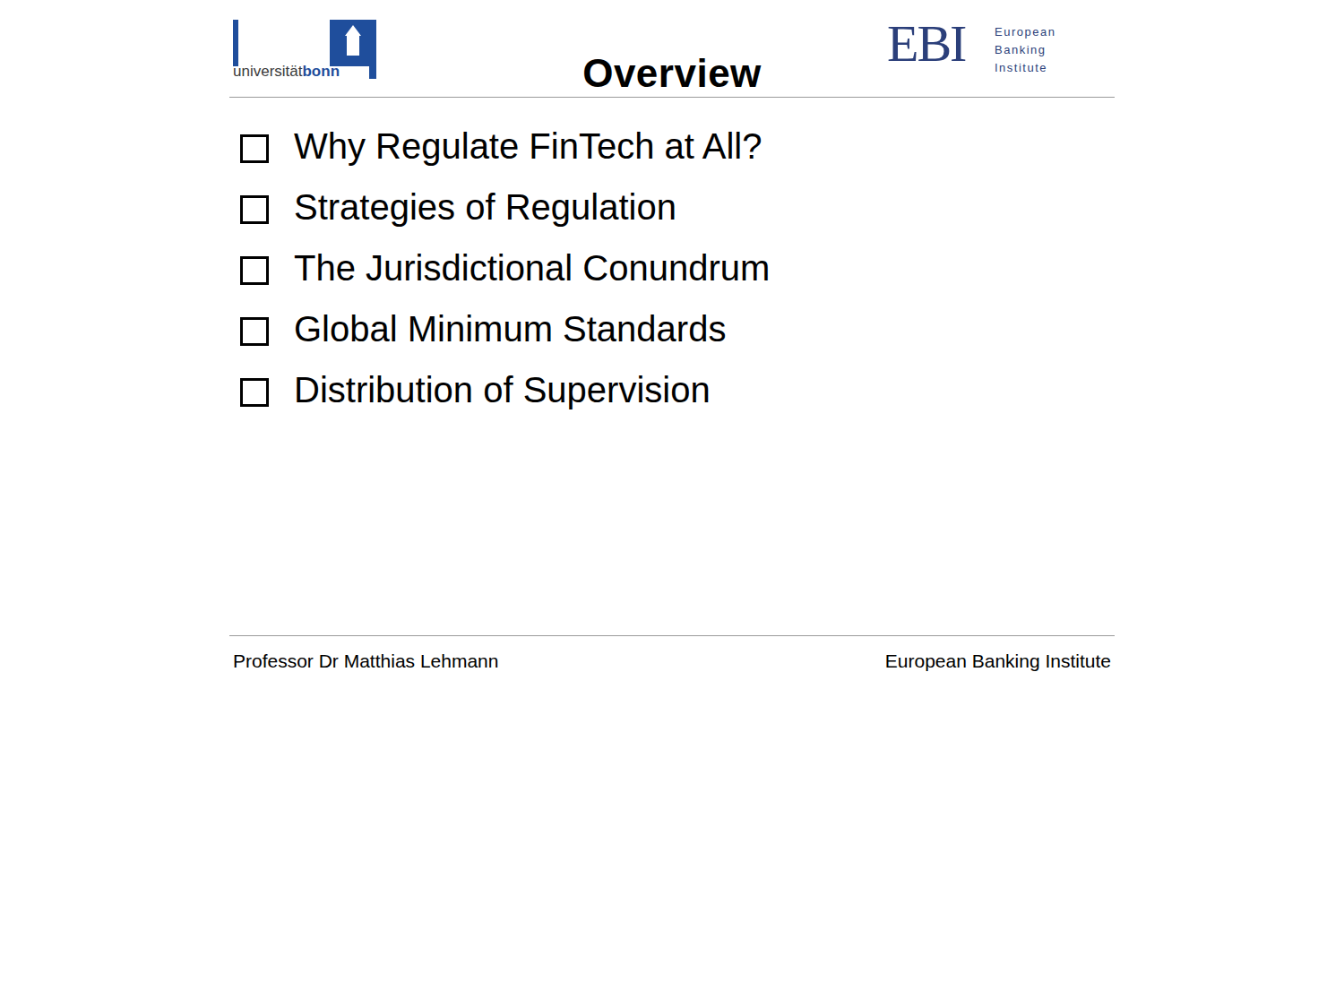universitätbonn
Overview
EBI
European
Banking
Institute
Why Regulate FinTech at All?
Strategies of Regulation
The Jurisdictional Conundrum
Global Minimum Standards
Distribution of Supervision
Professor Dr Matthias Lehmann
European Banking Institute